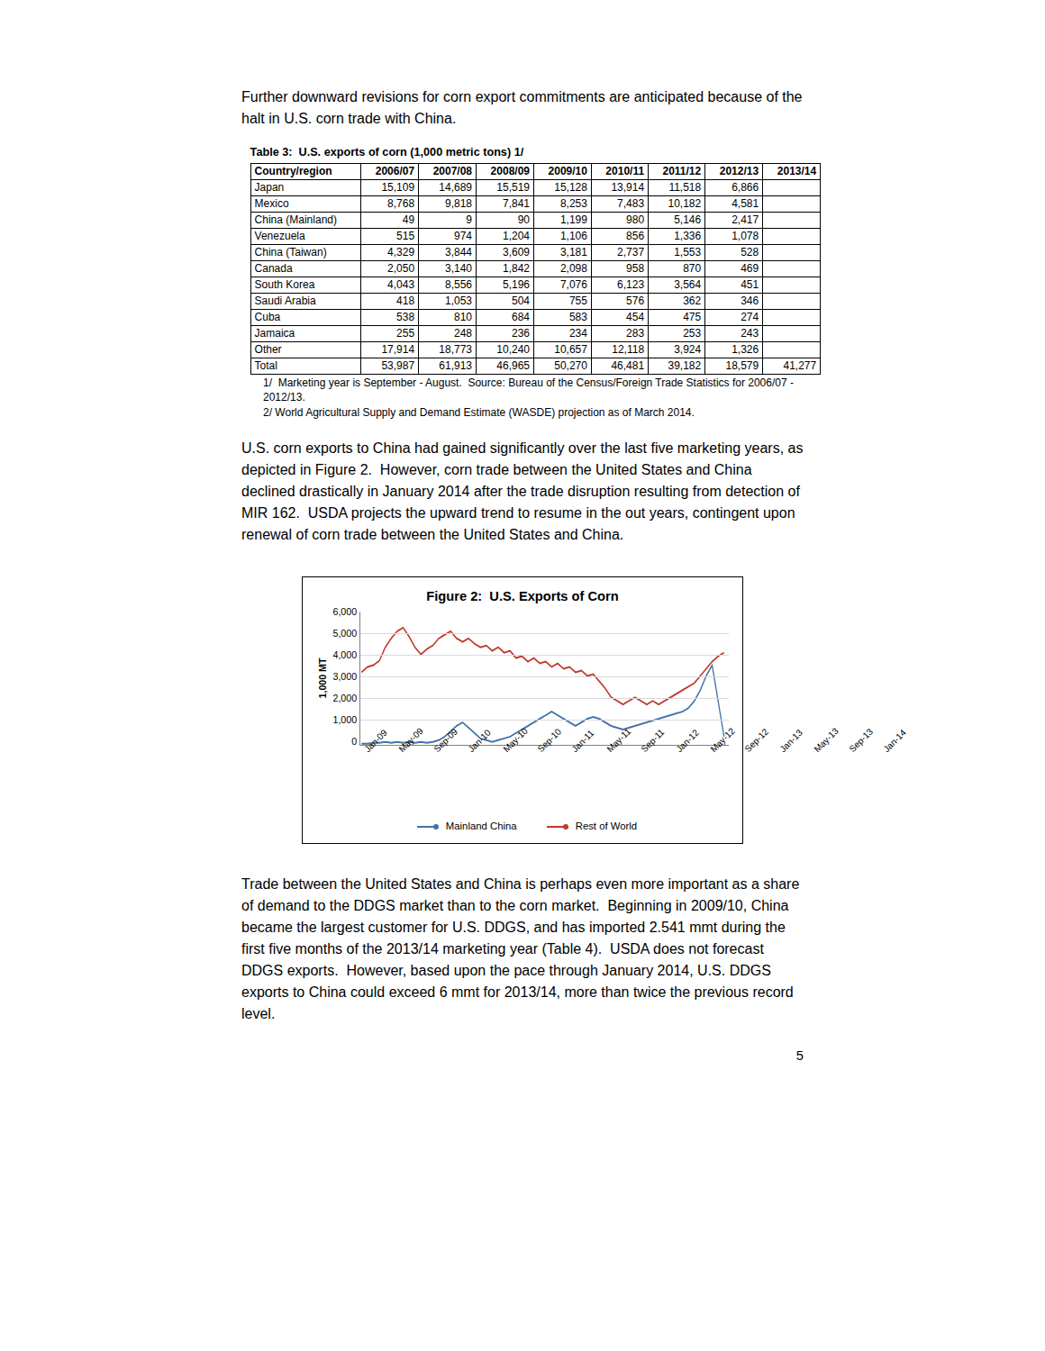Further downward revisions for corn export commitments are anticipated because of the halt in U.S. corn trade with China.
Table 3: U.S. exports of corn (1,000 metric tons) 1/
| Country/region | 2006/07 | 2007/08 | 2008/09 | 2009/10 | 2010/11 | 2011/12 | 2012/13 | 2013/14 |
| --- | --- | --- | --- | --- | --- | --- | --- | --- |
| Japan | 15,109 | 14,689 | 15,519 | 15,128 | 13,914 | 11,518 | 6,866 | |
| Mexico | 8,768 | 9,818 | 7,841 | 8,253 | 7,483 | 10,182 | 4,581 | |
| China (Mainland) | 49 | 9 | 90 | 1,199 | 980 | 5,146 | 2,417 | |
| Venezuela | 515 | 974 | 1,204 | 1,106 | 856 | 1,336 | 1,078 | |
| China (Taiwan) | 4,329 | 3,844 | 3,609 | 3,181 | 2,737 | 1,553 | 528 | |
| Canada | 2,050 | 3,140 | 1,842 | 2,098 | 958 | 870 | 469 | |
| South Korea | 4,043 | 8,556 | 5,196 | 7,076 | 6,123 | 3,564 | 451 | |
| Saudi Arabia | 418 | 1,053 | 504 | 755 | 576 | 362 | 346 | |
| Cuba | 538 | 810 | 684 | 583 | 454 | 475 | 274 | |
| Jamaica | 255 | 248 | 236 | 234 | 283 | 253 | 243 | |
| Other | 17,914 | 18,773 | 10,240 | 10,657 | 12,118 | 3,924 | 1,326 | |
| Total | 53,987 | 61,913 | 46,965 | 50,270 | 46,481 | 39,182 | 18,579 | 41,277 |
1/ Marketing year is September - August. Source: Bureau of the Census/Foreign Trade Statistics for 2006/07 - 2012/13.
2/ World Agricultural Supply and Demand Estimate (WASDE) projection as of March 2014.
U.S. corn exports to China had gained significantly over the last five marketing years, as depicted in Figure 2. However, corn trade between the United States and China declined drastically in January 2014 after the trade disruption resulting from detection of MIR 162. USDA projects the upward trend to resume in the out years, contingent upon renewal of corn trade between the United States and China.
Figure 2: U.S. Exports of Corn
1,000 MT
6,000
5,000
4,000
3,000
2,000
1,000
0
Jan-09
May-09
Sep-09
Jan-10
May-10
Sep-10
Jan-11
May-11
Sep-11
Jan-12
May-12
Sep-12
Jan-13
May-13
Sep-13
Jan-14
Mainland China Rest of World
Trade between the United States and China is perhaps even more important as a share of demand to the DDGS market than to the corn market. Beginning in 2009/10, China became the largest customer for U.S. DDGS, and has imported 2.541 mmt during the first five months of the 2013/14 marketing year (Table 4). USDA does not forecast DDGS exports. However, based upon the pace through January 2014, U.S. DDGS exports to China could exceed 6 mmt for 2013/14, more than twice the previous record level.
5